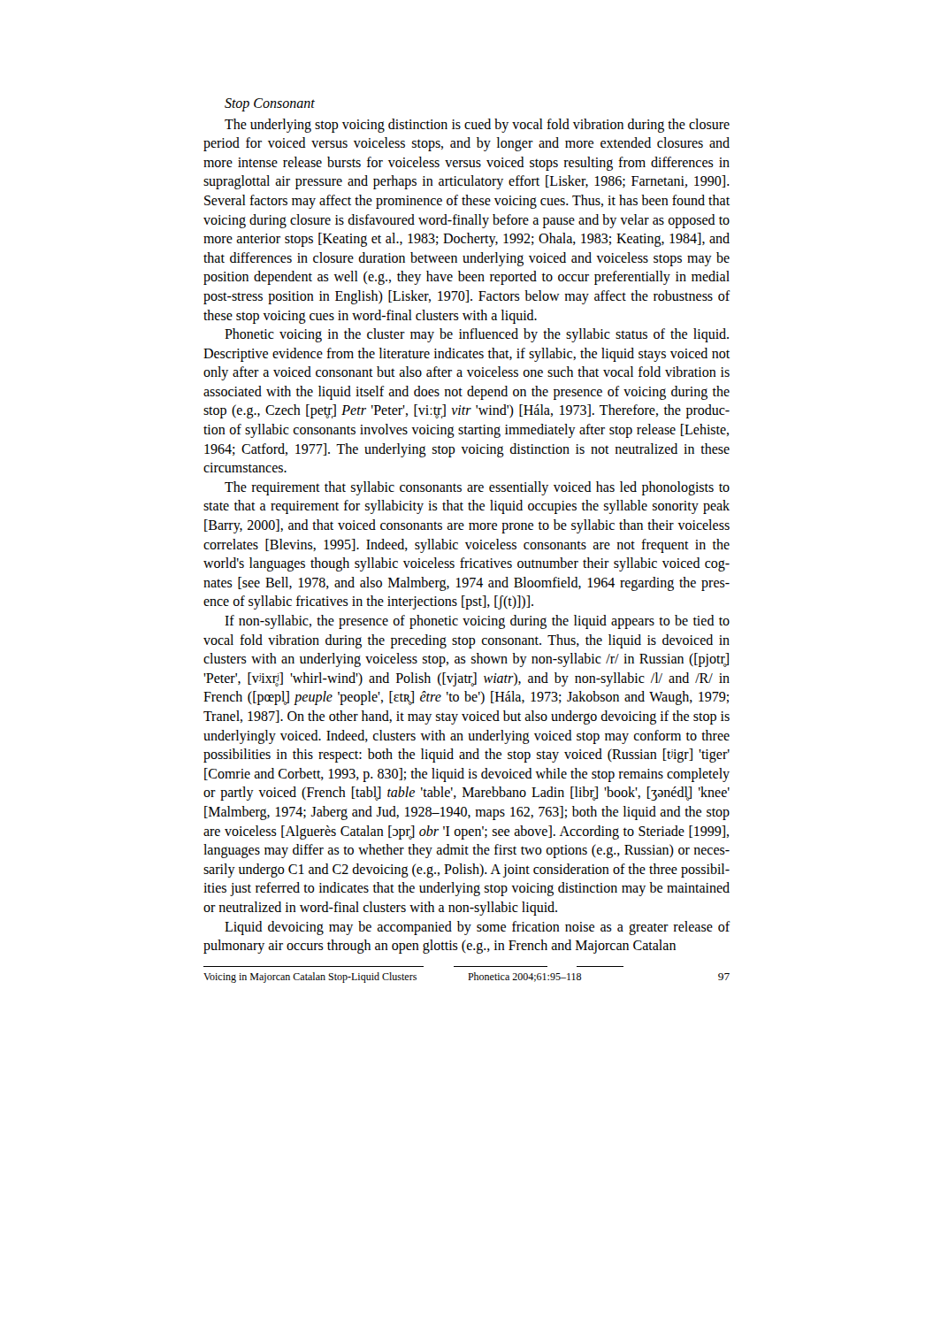Stop Consonant
The underlying stop voicing distinction is cued by vocal fold vibration during the closure period for voiced versus voiceless stops, and by longer and more extended closures and more intense release bursts for voiceless versus voiced stops resulting from differences in supraglottal air pressure and perhaps in articulatory effort [Lisker, 1986; Farnetani, 1990]. Several factors may affect the prominence of these voicing cues. Thus, it has been found that voicing during closure is disfavoured word-finally before a pause and by velar as opposed to more anterior stops [Keating et al., 1983; Docherty, 1992; Ohala, 1983; Keating, 1984], and that differences in closure duration between underlying voiced and voiceless stops may be position dependent as well (e.g., they have been reported to occur preferentially in medial post-stress position in English) [Lisker, 1970]. Factors below may affect the robustness of these stop voicing cues in word-final clusters with a liquid.
Phonetic voicing in the cluster may be influenced by the syllabic status of the liquid. Descriptive evidence from the literature indicates that, if syllabic, the liquid stays voiced not only after a voiced consonant but also after a voiceless one such that vocal fold vibration is associated with the liquid itself and does not depend on the presence of voicing during the stop (e.g., Czech [pet̥r̩] Petr 'Peter', [viːt̥r̩] vitr 'wind') [Hála, 1973]. Therefore, the production of syllabic consonants involves voicing starting immediately after stop release [Lehiste, 1964; Catford, 1977]. The underlying stop voicing distinction is not neutralized in these circumstances.
The requirement that syllabic consonants are essentially voiced has led phonologists to state that a requirement for syllabicity is that the liquid occupies the syllable sonority peak [Barry, 2000], and that voiced consonants are more prone to be syllabic than their voiceless correlates [Blevins, 1995]. Indeed, syllabic voiceless consonants are not frequent in the world's languages though syllabic voiceless fricatives outnumber their syllabic voiced cognates [see Bell, 1978, and also Malmberg, 1974 and Bloomfield, 1964 regarding the presence of syllabic fricatives in the interjections [pst], [ʃ(t)])].
If non-syllabic, the presence of phonetic voicing during the liquid appears to be tied to vocal fold vibration during the preceding stop consonant. Thus, the liquid is devoiced in clusters with an underlying voiceless stop, as shown by non-syllabic /r/ in Russian ([pjotr̥] 'Peter', [vʲixr̥ʲ] 'whirl-wind') and Polish ([vjatr̥] wiatr), and by non-syllabic /l/ and /R/ in French ([pœpl̥] peuple 'people', [ɛtʀ̥] être 'to be') [Hála, 1973; Jakobson and Waugh, 1979; Tranel, 1987]. On the other hand, it may stay voiced but also undergo devoicing if the stop is underlyingly voiced. Indeed, clusters with an underlying voiced stop may conform to three possibilities in this respect: both the liquid and the stop stay voiced (Russian [tʲigr] 'tiger' [Comrie and Corbett, 1993, p. 830]; the liquid is devoiced while the stop remains completely or partly voiced (French [tabl̥] table 'table', Marebbano Ladin [libr̥] 'book', [ʒənédl̥] 'knee' [Malmberg, 1974; Jaberg and Jud, 1928–1940, maps 162, 763]; both the liquid and the stop are voiceless [Alguerès Catalan [ɔpr̥] obr 'I open'; see above]. According to Steriade [1999], languages may differ as to whether they admit the first two options (e.g., Russian) or necessarily undergo C1 and C2 devoicing (e.g., Polish). A joint consideration of the three possibilities just referred to indicates that the underlying stop voicing distinction may be maintained or neutralized in word-final clusters with a non-syllabic liquid.
Liquid devoicing may be accompanied by some frication noise as a greater release of pulmonary air occurs through an open glottis (e.g., in French and Majorcan Catalan
Voicing in Majorcan Catalan Stop-Liquid Clusters Phonetica 2004;61:95–118 97